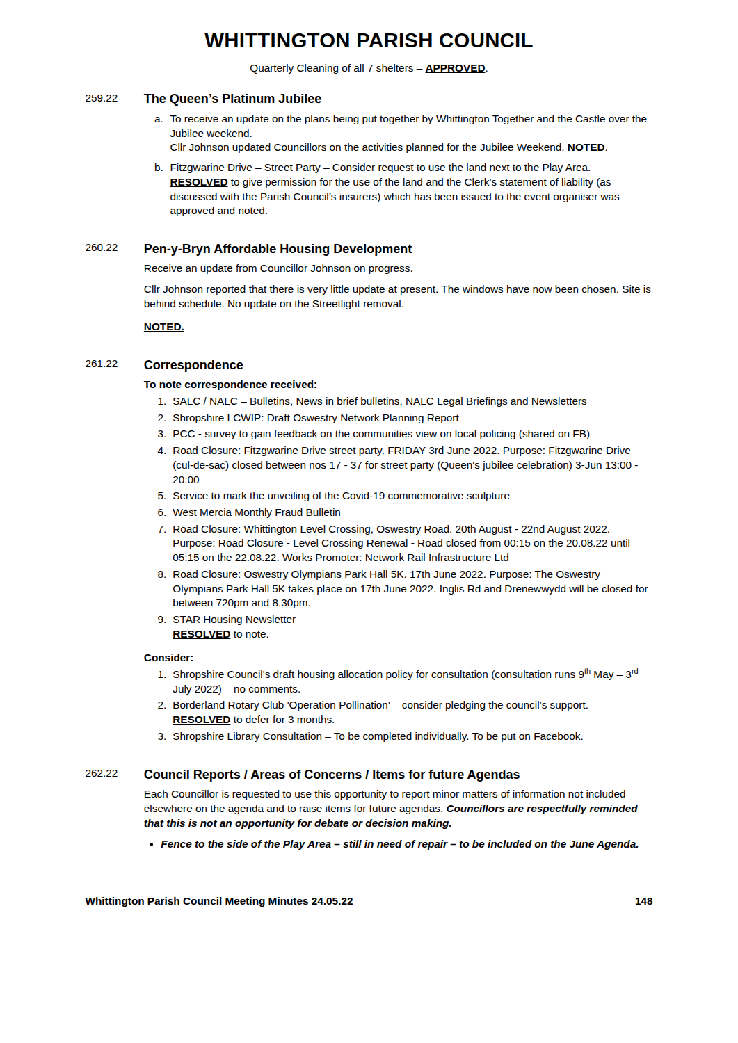WHITTINGTON PARISH COUNCIL
Quarterly Cleaning of all 7 shelters – APPROVED.
259.22
The Queen’s Platinum Jubilee
To receive an update on the plans being put together by Whittington Together and the Castle over the Jubilee weekend.
Cllr Johnson updated Councillors on the activities planned for the Jubilee Weekend. NOTED.
Fitzgwarine Drive – Street Party – Consider request to use the land next to the Play Area.
RESOLVED to give permission for the use of the land and the Clerk’s statement of liability (as discussed with the Parish Council’s insurers) which has been issued to the event organiser was approved and noted.
260.22
Pen-y-Bryn Affordable Housing Development
Receive an update from Councillor Johnson on progress.
Cllr Johnson reported that there is very little update at present. The windows have now been chosen. Site is behind schedule. No update on the Streetlight removal.
NOTED.
261.22
Correspondence
To note correspondence received:
SALC / NALC – Bulletins, News in brief bulletins, NALC Legal Briefings and Newsletters
Shropshire LCWIP: Draft Oswestry Network Planning Report
PCC - survey to gain feedback on the communities view on local policing (shared on FB)
Road Closure: Fitzgwarine Drive street party. FRIDAY 3rd June 2022. Purpose: Fitzgwarine Drive (cul-de-sac) closed between nos 17 - 37 for street party (Queen's jubilee celebration) 3-Jun 13:00 - 20:00
Service to mark the unveiling of the Covid-19 commemorative sculpture
West Mercia Monthly Fraud Bulletin
Road Closure: Whittington Level Crossing, Oswestry Road. 20th August - 22nd August 2022. Purpose: Road Closure - Level Crossing Renewal - Road closed from 00:15 on the 20.08.22 until 05:15 on the 22.08.22. Works Promoter: Network Rail Infrastructure Ltd
Road Closure: Oswestry Olympians Park Hall 5K. 17th June 2022. Purpose: The Oswestry Olympians Park Hall 5K takes place on 17th June 2022. Inglis Rd and Drenewwydd will be closed for between 720pm and 8.30pm.
STAR Housing Newsletter
RESOLVED to note.
Consider:
Shropshire Council's draft housing allocation policy for consultation (consultation runs 9th May – 3rd July 2022) – no comments.
Borderland Rotary Club 'Operation Pollination' – consider pledging the council’s support. – RESOLVED to defer for 3 months.
Shropshire Library Consultation – To be completed individually. To be put on Facebook.
262.22
Council Reports / Areas of Concerns / Items for future Agendas
Each Councillor is requested to use this opportunity to report minor matters of information not included elsewhere on the agenda and to raise items for future agendas. Councillors are respectfully reminded that this is not an opportunity for debate or decision making.
Fence to the side of the Play Area – still in need of repair – to be included on the June Agenda.
Whittington Parish Council Meeting Minutes 24.05.22 148